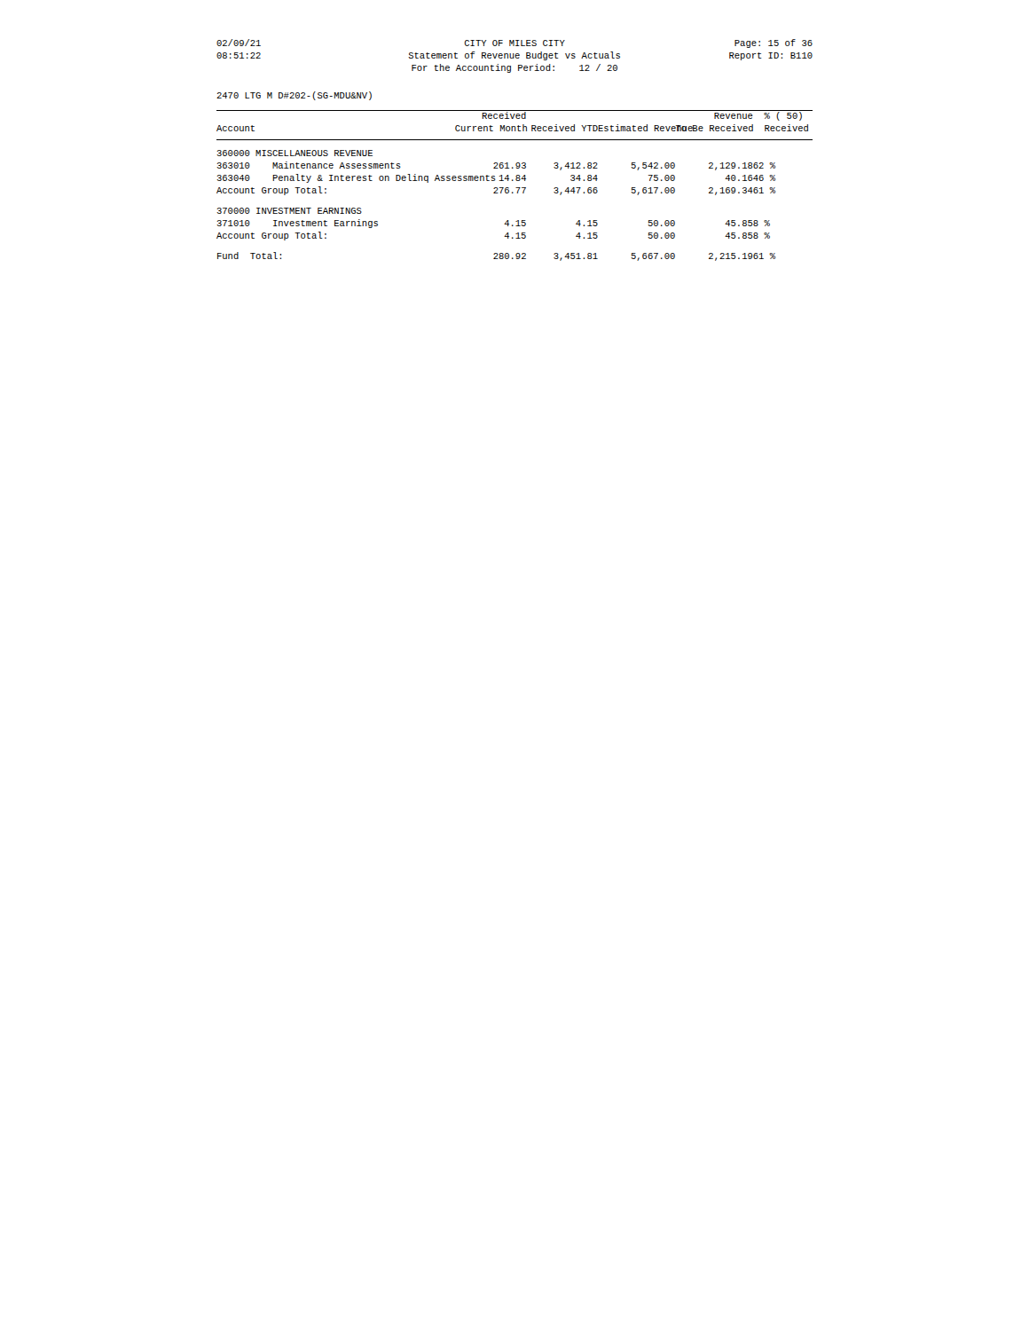02/09/21 08:51:22
CITY OF MILES CITY
Statement of Revenue Budget vs Actuals
For the Accounting Period: 12 / 20
Page: 15 of 36 Report ID: B110
2470 LTG M D#202-(SG-MDU&NV)
| | Received | | | Revenue | % ( 50) |
| --- | --- | --- | --- | --- | --- |
| Account | Current Month | Received YTD | Estimated Revenue | To Be Received | Received |
| 360000 MISCELLANEOUS REVENUE | | | | | |
| 363010 Maintenance Assessments | 261.93 | 3,412.82 | 5,542.00 | 2,129.18 | 62 % |
| 363040 Penalty & Interest on Delinq Assessments | 14.84 | 34.84 | 75.00 | 40.16 | 46 % |
| Account Group Total: | 276.77 | 3,447.66 | 5,617.00 | 2,169.34 | 61 % |
| 370000 INVESTMENT EARNINGS | | | | | |
| 371010 Investment Earnings | 4.15 | 4.15 | 50.00 | 45.85 | 8 % |
| Account Group Total: | 4.15 | 4.15 | 50.00 | 45.85 | 8 % |
| Fund Total: | 280.92 | 3,451.81 | 5,667.00 | 2,215.19 | 61 % |